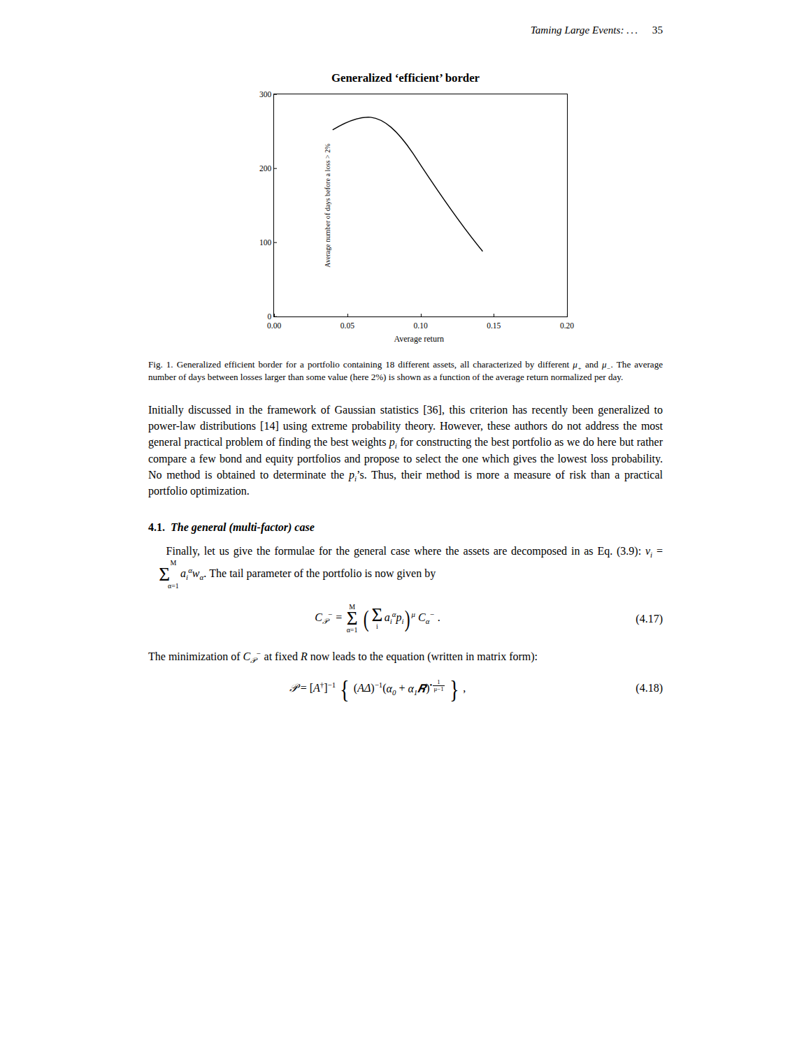Taming Large Events: ... 35
Generalized ‘efficient’ border
Average number of days before a loss > 2%
300
200
100
0
0.00
0.05
0.10
0.15
0.20
Average return
Fig. 1. Generalized efficient border for a portfolio containing 18 different assets, all characterized by different μ+ and μ−. The average number of days between losses larger than some value (here 2%) is shown as a function of the average return normalized per day.
Initially discussed in the framework of Gaussian statistics [36], this criterion has recently been generalized to power-law distributions [14] using extreme probability theory. However, these authors do not address the most general practical problem of finding the best weights pi for constructing the best portfolio as we do here but rather compare a few bond and equity portfolios and propose to select the one which gives the lowest loss probability. No method is obtained to determinate the pi’s. Thus, their method is more a measure of risk than a practical portfolio optimization.
4.1. The general (multi-factor) case
Finally, let us give the formulae for the general case where the assets are decomposed in as Eq. (3.9): vi = MΣα=1 aiαwα. The tail parameter of the portfolio is now given by
C𝒫− = MΣα=1 (Σi aiαpi)μ Cα− .
(4.17)
The minimization of C𝒫− at fixed R now leads to the equation (written in matrix form):
𝒫 = [A†]−1 { (AΔ)−1(α0 + α1𝑹)•1 μ−1 } ,
(4.18)